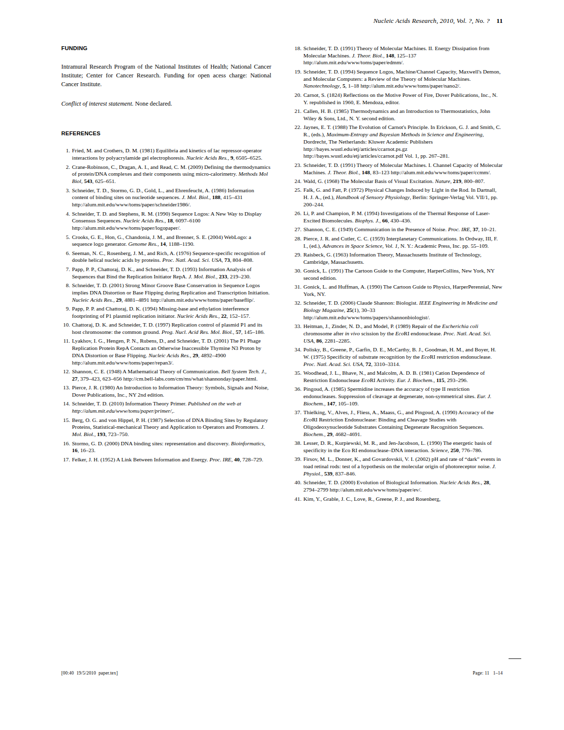Nucleic Acids Research, 2010, Vol. ?, No. ?11
FUNDING
Intramural Research Program of the National Institutes of Health; National Cancer Institute; Center for Cancer Research. Funding for open acess charge: National Cancer Institute.
Conflict of interest statement. None declared.
REFERENCES
Fried, M. and Crothers, D. M. (1981) Equilibria and kinetics of lac repressor-operator interactions by polyacrylamide gel electrophoresis. Nucleic Acids Res., 9, 6505–6525.
Crane-Robinson, C., Dragan, A. I., and Read, C. M. (2009) Defining the thermodynamics of protein/DNA complexes and their components using micro-calorimetry. Methods Mol Biol, 543, 625–651.
Schneider, T. D., Stormo, G. D., Gold, L., and Ehrenfeucht, A. (1986) Information content of binding sites on nucleotide sequences. J. Mol. Biol., 188, 415–431 http://alum.mit.edu/www/toms/paper/schneider1986/.
Schneider, T. D. and Stephens, R. M. (1990) Sequence Logos: A New Way to Display Consensus Sequences. Nucleic Acids Res., 18, 6097–6100 http://alum.mit.edu/www/toms/paper/logopaper/.
Crooks, G. E., Hon, G., Chandonia, J. M., and Brenner, S. E. (2004) WebLogo: a sequence logo generator. Genome Res., 14, 1188–1190.
Seeman, N. C., Rosenberg, J. M., and Rich, A. (1976) Sequence-specific recognition of double helical nucleic acids by proteins. Proc. Natl. Acad. Sci. USA, 73, 804–808.
Papp, P. P., Chattoraj, D. K., and Schneider, T. D. (1993) Information Analysis of Sequences that Bind the Replication Initiator RepA. J. Mol. Biol., 233, 219–230.
Schneider, T. D. (2001) Strong Minor Groove Base Conservation in Sequence Logos implies DNA Distortion or Base Flipping during Replication and Transcription Initiation. Nucleic Acids Res., 29, 4881–4891 http://alum.mit.edu/www/toms/paper/baseflip/.
Papp, P. P. and Chattoraj, D. K. (1994) Missing-base and ethylation interference footprinting of P1 plasmid replication initiator. Nucleic Acids Res., 22, 152–157.
Chattoraj, D. K. and Schneider, T. D. (1997) Replication control of plasmid P1 and its host chromosome: the common ground. Prog. Nucl. Acid Res. Mol. Biol., 57, 145–186.
Lyakhov, I. G., Hengen, P. N., Rubens, D., and Schneider, T. D. (2001) The P1 Phage Replication Protein RepA Contacts an Otherwise Inaccessible Thymine N3 Proton by DNA Distortion or Base Flipping. Nucleic Acids Res., 29, 4892–4900 http://alum.mit.edu/www/toms/paper/repan3/.
Shannon, C. E. (1948) A Mathematical Theory of Communication. Bell System Tech. J., 27, 379–423, 623–656 http://cm.bell-labs.com/cm/ms/what/shannonday/paper.html.
Pierce, J. R. (1980) An Introduction to Information Theory: Symbols, Signals and Noise, Dover Publications, Inc., NY 2nd edition.
Schneider, T. D. (2010) Information Theory Primer. Published on the web at http://alum.mit.edu/www/toms/paper/primer/,.
Berg, O. G. and von Hippel, P. H. (1987) Selection of DNA Binding Sites by Regulatory Proteins, Statistical-mechanical Theory and Application to Operators and Promoters. J. Mol. Biol., 193, 723–750.
Stormo, G. D. (2000) DNA binding sites: representation and discovery. Bioinformatics, 16, 16–23.
Felker, J. H. (1952) A Link Between Information and Energy. Proc. IRE, 40, 728–729.
Schneider, T. D. (1991) Theory of Molecular Machines. II. Energy Dissipation from Molecular Machines. J. Theor. Biol., 148, 125–137 http://alum.mit.edu/www/toms/paper/edmm/.
Schneider, T. D. (1994) Sequence Logos, Machine/Channel Capacity, Maxwell's Demon, and Molecular Computers: a Review of the Theory of Molecular Machines. Nanotechnology, 5, 1–18 http://alum.mit.edu/www/toms/paper/nano2/.
Carnot, S. (1824) Reflections on the Motive Power of Fire, Dover Publications, Inc., N. Y. republished in 1960, E. Mendoza, editor.
Callen, H. B. (1985) Thermodynamics and an Introduction to Thermostatistics, John Wiley & Sons, Ltd., N. Y. second edition.
Jaynes, E. T. (1988) The Evolution of Carnot's Principle. In Erickson, G. J. and Smith, C. R., (eds.), Maximum-Entropy and Bayesian Methods in Science and Engineering, Dordrecht, The Netherlands: Kluwer Academic Publishers http://bayes.wustl.edu/etj/articles/ccarnot.ps.gz http://bayes.wustl.edu/etj/articles/ccarnot.pdf Vol. 1, pp. 267–281.
Schneider, T. D. (1991) Theory of Molecular Machines. I. Channel Capacity of Molecular Machines. J. Theor. Biol., 148, 83–123 http://alum.mit.edu/www/toms/paper/ccmm/.
Wald, G. (1968) The Molecular Basis of Visual Excitation. Nature, 219, 800–807.
Falk, G. and Fatt, P. (1972) Physical Changes Induced by Light in the Rod. In Dartnall, H. J. A., (ed.), Handbook of Sensory Physiology, Berlin: Springer-Verlag Vol. VII/1, pp. 200–244.
Li, P. and Champion, P. M. (1994) Investigations of the Thermal Response of Laser-Excited Biomolecules. Biophys. J., 66, 430–436.
Shannon, C. E. (1949) Communication in the Presence of Noise. Proc. IRE, 37, 10–21.
Pierce, J. R. and Cutler, C. C. (1959) Interplanetary Communications. In Ordway, III, F. I., (ed.), Advances in Space Science, Vol. 1, N. Y.: Academic Press, Inc. pp. 55–109.
Raisbeck, G. (1963) Information Theory, Massachusetts Institute of Technology, Cambridge, Massachusetts.
Gonick, L. (1991) The Cartoon Guide to the Computer, HarperCollins, New York, NY second edition.
Gonick, L. and Huffman, A. (1990) The Cartoon Guide to Physics, HarperPerennial, New York, NY.
Schneider, T. D. (2006) Claude Shannon: Biologist. IEEE Engineering in Medicine and Biology Magazine, 25(1), 30–33 http://alum.mit.edu/www/toms/papers/shannonbiologist/.
Heitman, J., Zinder, N. D., and Model, P. (1989) Repair of the Escherichia coli chromosome after in vivo scission by the Eco RI endonuclease. Proc. Natl. Acad. Sci. USA, 86, 2281–2285.
Polisky, B., Greene, P., Garfin, D. E., McCarthy, B. J., Goodman, H. M., and Boyer, H. W. (1975) Specificity of substrate recognition by the Eco RI restriction endonuclease. Proc. Natl. Acad. Sci. USA, 72, 3310–3314.
Woodhead, J. L., Bhave, N., and Malcolm, A. D. B. (1981) Cation Dependence of Restriction Endonuclease Eco RI Activity. Eur. J. Biochem., 115, 293–296.
Pingoud, A. (1985) Spermidine increases the accuracy of type II restriction endonucleases. Suppression of cleavage at degenerate, non-symmetrical sites. Eur. J. Biochem., 147, 105–109.
Thielking, V., Alves, J., Fliess, A., Maass, G., and Pingoud, A. (1990) Accuracy of the Eco RI Restriction Endonuclease: Binding and Cleavage Studies with Oligodeoxynucleotide Substrates Containing Degenerate Recognition Sequences. Biochem., 29, 4682–4691.
Lesser, D. R., Kurpiewski, M. R., and Jen-Jacobson, L. (1990) The energetic basis of specificity in the Eco RI endonuclease–DNA interaction. Science, 250, 776–786.
Firsov, M. L., Donner, K., and Govardovskii, V. I. (2002) pH and rate of “dark” events in toad retinal rods: test of a hypothesis on the molecular origin of photoreceptor noise. J. Physiol., 539, 837–846.
Schneider, T. D. (2000) Evolution of Biological Information. Nucleic Acids Res., 28, 2794–2799 http://alum.mit.edu/www/toms/paper/ev/.
Kim, Y., Grable, J. C., Love, R., Greene, P. J., and Rosenberg,
[00:40 19/5/2010 paper.tex]
Page: 11 1–14